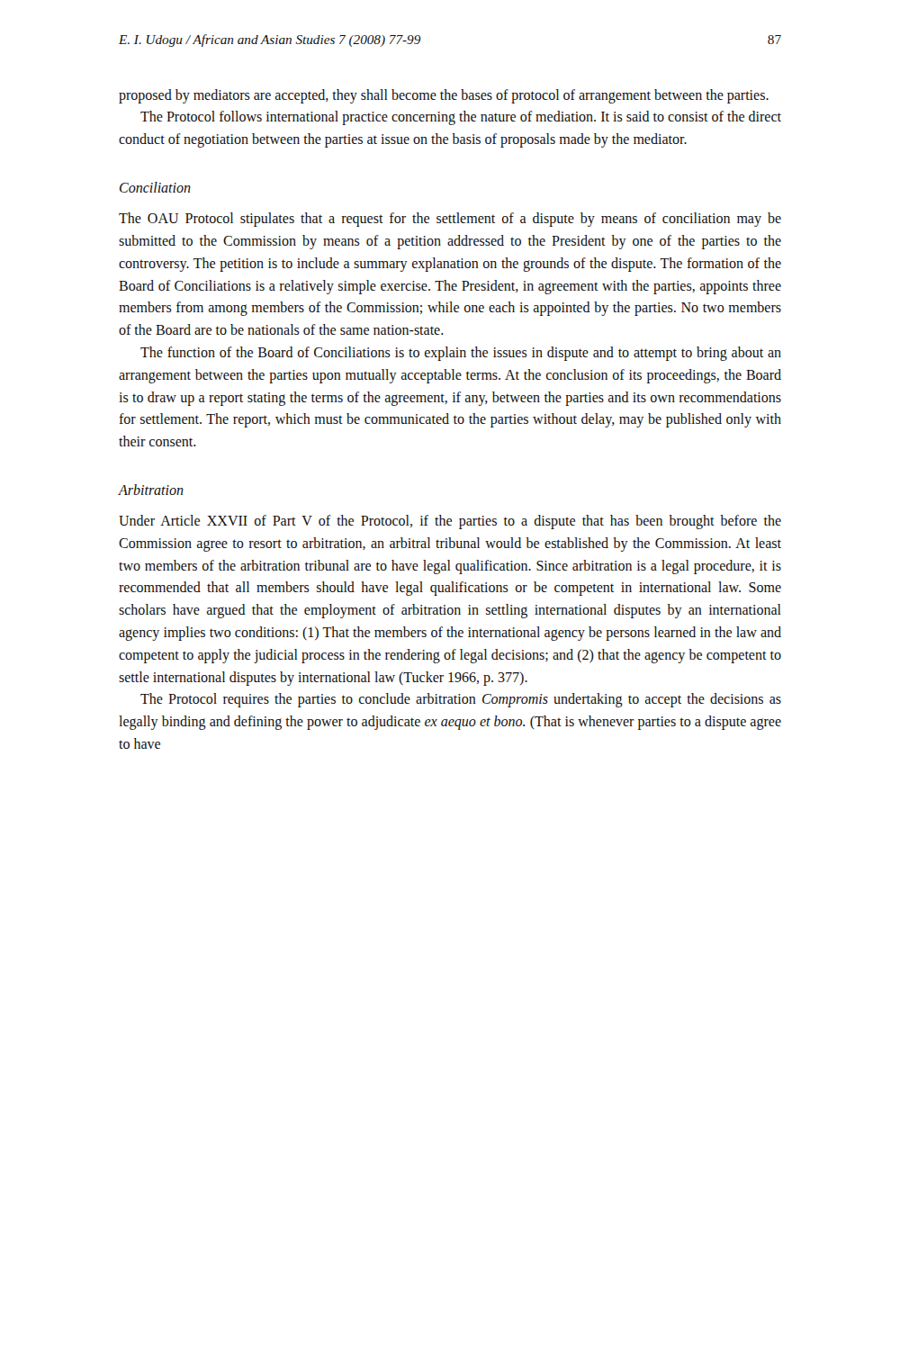E. I. Udogu / African and Asian Studies 7 (2008) 77-99 87
proposed by mediators are accepted, they shall become the bases of protocol of arrangement between the parties.
The Protocol follows international practice concerning the nature of mediation. It is said to consist of the direct conduct of negotiation between the parties at issue on the basis of proposals made by the mediator.
Conciliation
The OAU Protocol stipulates that a request for the settlement of a dispute by means of conciliation may be submitted to the Commission by means of a petition addressed to the President by one of the parties to the controversy. The petition is to include a summary explanation on the grounds of the dispute. The formation of the Board of Conciliations is a relatively simple exercise. The President, in agreement with the parties, appoints three members from among members of the Commission; while one each is appointed by the parties. No two members of the Board are to be nationals of the same nation-state.
The function of the Board of Conciliations is to explain the issues in dispute and to attempt to bring about an arrangement between the parties upon mutually acceptable terms. At the conclusion of its proceedings, the Board is to draw up a report stating the terms of the agreement, if any, between the parties and its own recommendations for settlement. The report, which must be communicated to the parties without delay, may be published only with their consent.
Arbitration
Under Article XXVII of Part V of the Protocol, if the parties to a dispute that has been brought before the Commission agree to resort to arbitration, an arbitral tribunal would be established by the Commission. At least two members of the arbitration tribunal are to have legal qualification. Since arbitration is a legal procedure, it is recommended that all members should have legal qualifications or be competent in international law. Some scholars have argued that the employment of arbitration in settling international disputes by an international agency implies two conditions: (1) That the members of the international agency be persons learned in the law and competent to apply the judicial process in the rendering of legal decisions; and (2) that the agency be competent to settle international disputes by international law (Tucker 1966, p. 377).
The Protocol requires the parties to conclude arbitration Compromis undertaking to accept the decisions as legally binding and defining the power to adjudicate ex aequo et bono. (That is whenever parties to a dispute agree to have